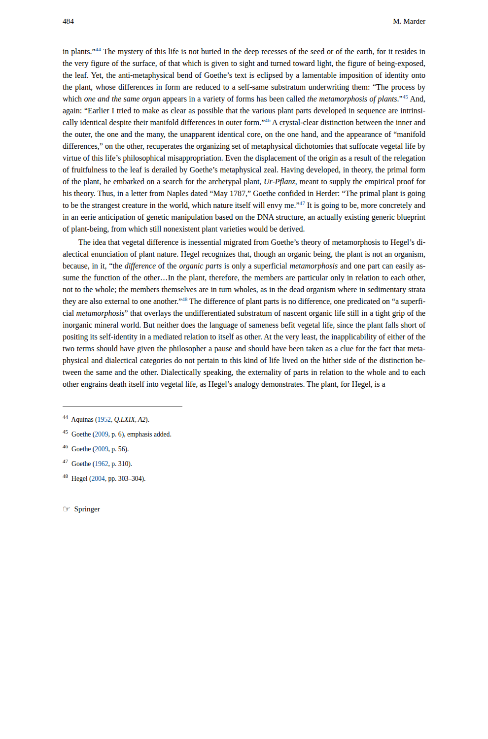484 M. Marder
in plants.”44 The mystery of this life is not buried in the deep recesses of the seed or of the earth, for it resides in the very figure of the surface, of that which is given to sight and turned toward light, the figure of being-exposed, the leaf. Yet, the anti-metaphysical bend of Goethe’s text is eclipsed by a lamentable imposition of identity onto the plant, whose differences in form are reduced to a self-same substratum underwriting them: “The process by which one and the same organ appears in a variety of forms has been called the metamorphosis of plants.”45 And, again: “Earlier I tried to make as clear as possible that the various plant parts developed in sequence are intrinsically identical despite their manifold differences in outer form.”46 A crystal-clear distinction between the inner and the outer, the one and the many, the unapparent identical core, on the one hand, and the appearance of “manifold differences,” on the other, recuperates the organizing set of metaphysical dichotomies that suffocate vegetal life by virtue of this life’s philosophical misappropriation. Even the displacement of the origin as a result of the relegation of fruitfulness to the leaf is derailed by Goethe’s metaphysical zeal. Having developed, in theory, the primal form of the plant, he embarked on a search for the archetypal plant, Ur-Pflanz, meant to supply the empirical proof for his theory. Thus, in a letter from Naples dated “May 1787,” Goethe confided in Herder: “The primal plant is going to be the strangest creature in the world, which nature itself will envy me.”47 It is going to be, more concretely and in an eerie anticipation of genetic manipulation based on the DNA structure, an actually existing generic blueprint of plant-being, from which still nonexistent plant varieties would be derived.
The idea that vegetal difference is inessential migrated from Goethe’s theory of metamorphosis to Hegel’s dialectical enunciation of plant nature. Hegel recognizes that, though an organic being, the plant is not an organism, because, in it, “the difference of the organic parts is only a superficial metamorphosis and one part can easily assume the function of the other…In the plant, therefore, the members are particular only in relation to each other, not to the whole; the members themselves are in turn wholes, as in the dead organism where in sedimentary strata they are also external to one another.”48 The difference of plant parts is no difference, one predicated on “a superficial metamorphosis” that overlays the undifferentiated substratum of nascent organic life still in a tight grip of the inorganic mineral world. But neither does the language of sameness befit vegetal life, since the plant falls short of positing its self-identity in a mediated relation to itself as other. At the very least, the inapplicability of either of the two terms should have given the philosopher a pause and should have been taken as a clue for the fact that metaphysical and dialectical categories do not pertain to this kind of life lived on the hither side of the distinction between the same and the other. Dialectically speaking, the externality of parts in relation to the whole and to each other engrains death itself into vegetal life, as Hegel’s analogy demonstrates. The plant, for Hegel, is a
44 Aquinas (1952, Q.LXIX, A2).
45 Goethe (2009, p. 6), emphasis added.
46 Goethe (2009, p. 56).
47 Goethe (1962, p. 310).
48 Hegel (2004, pp. 303–304).
☞ Springer